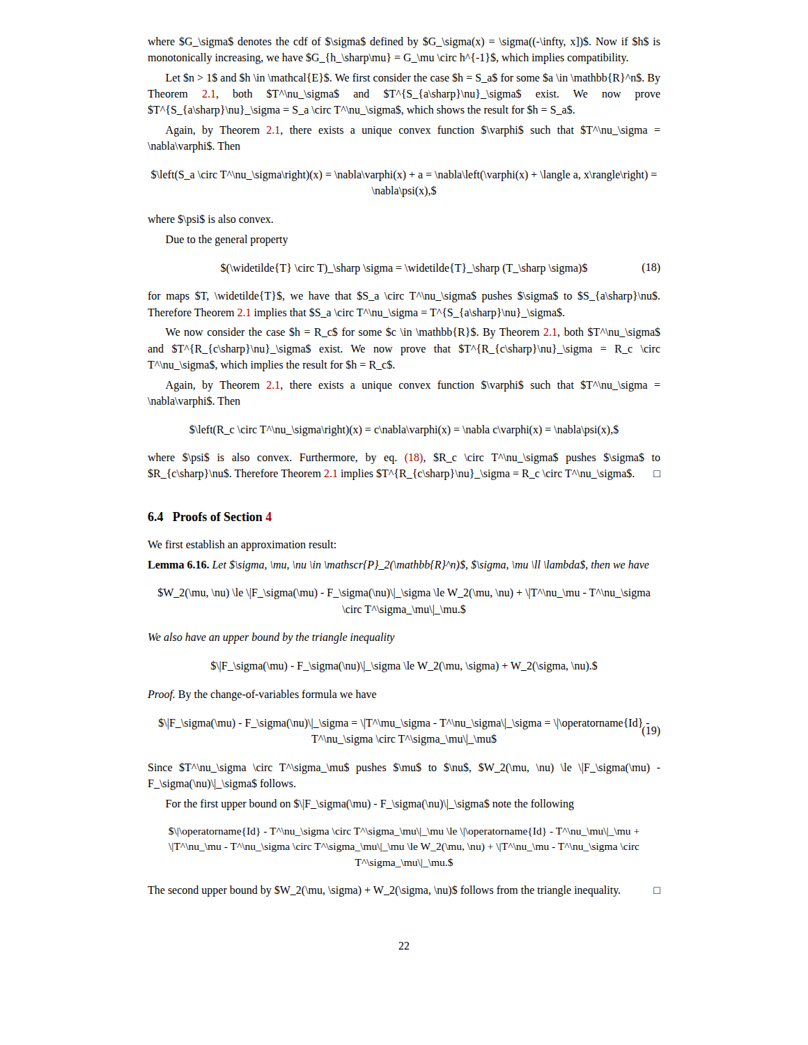where $G_\sigma$ denotes the cdf of $\sigma$ defined by $G_\sigma(x) = \sigma((-\infty, x])$. Now if $h$ is monotonically increasing, we have $G_{h_\sharp\mu} = G_\mu \circ h^{-1}$, which implies compatibility.
Let $n > 1$ and $h \in \mathcal{E}$. We first consider the case $h = S_a$ for some $a \in \mathbb{R}^n$. By Theorem 2.1, both $T^\nu_\sigma$ and $T^{S_{a\sharp}\nu}_\sigma$ exist. We now prove $T^{S_{a\sharp}\nu}_\sigma = S_a \circ T^\nu_\sigma$, which shows the result for $h = S_a$.
Again, by Theorem 2.1, there exists a unique convex function $\varphi$ such that $T^\nu_\sigma = \nabla\varphi$. Then
$\left(S_a \circ T^\nu_\sigma\right)(x) = \nabla\varphi(x) + a = \nabla\left(\varphi(x) + \langle a, x\rangle\right) = \nabla\psi(x),$
where $\psi$ is also convex.
Due to the general property
$(\widetilde{T} \circ T)_\sharp \sigma = \widetilde{T}_\sharp (T_\sharp \sigma)$ (18)
for maps $T, \widetilde{T}$, we have that $S_a \circ T^\nu_\sigma$ pushes $\sigma$ to $S_{a\sharp}\nu$. Therefore Theorem 2.1 implies that $S_a \circ T^\nu_\sigma = T^{S_{a\sharp}\nu}_\sigma$.
We now consider the case $h = R_c$ for some $c \in \mathbb{R}$. By Theorem 2.1, both $T^\nu_\sigma$ and $T^{R_{c\sharp}\nu}_\sigma$ exist. We now prove that $T^{R_{c\sharp}\nu}_\sigma = R_c \circ T^\nu_\sigma$, which implies the result for $h = R_c$.
Again, by Theorem 2.1, there exists a unique convex function $\varphi$ such that $T^\nu_\sigma = \nabla\varphi$. Then
$\left(R_c \circ T^\nu_\sigma\right)(x) = c\nabla\varphi(x) = \nabla c\varphi(x) = \nabla\psi(x),$
where $\psi$ is also convex. Furthermore, by eq. (18), $R_c \circ T^\nu_\sigma$ pushes $\sigma$ to $R_{c\sharp}\nu$. Therefore Theorem 2.1 implies $T^{R_{c\sharp}\nu}_\sigma = R_c \circ T^\nu_\sigma$. □
6.4 Proofs of Section 4
We first establish an approximation result:
Lemma 6.16. Let $\sigma, \mu, \nu \in \mathscr{P}_2(\mathbb{R}^n)$, $\sigma, \mu \ll \lambda$, then we have
$W_2(\mu, \nu) \le \|F_\sigma(\mu) - F_\sigma(\nu)\|_\sigma \le W_2(\mu, \nu) + \|T^\nu_\mu - T^\nu_\sigma \circ T^\sigma_\mu\|_\mu.$
We also have an upper bound by the triangle inequality
$\|F_\sigma(\mu) - F_\sigma(\nu)\|_\sigma \le W_2(\mu, \sigma) + W_2(\sigma, \nu).$
Proof. By the change-of-variables formula we have
$\|F_\sigma(\mu) - F_\sigma(\nu)\|_\sigma = \|T^\mu_\sigma - T^\nu_\sigma\|_\sigma = \|\operatorname{Id} - T^\nu_\sigma \circ T^\sigma_\mu\|_\mu$ (19)
Since $T^\nu_\sigma \circ T^\sigma_\mu$ pushes $\mu$ to $\nu$, $W_2(\mu, \nu) \le \|F_\sigma(\mu) - F_\sigma(\nu)\|_\sigma$ follows.
For the first upper bound on $\|F_\sigma(\mu) - F_\sigma(\nu)\|_\sigma$ note the following
$\|\operatorname{Id} - T^\nu_\sigma \circ T^\sigma_\mu\|_\mu \le \|\operatorname{Id} - T^\nu_\mu\|_\mu + \|T^\nu_\mu - T^\nu_\sigma \circ T^\sigma_\mu\|_\mu \le W_2(\mu, \nu) + \|T^\nu_\mu - T^\nu_\sigma \circ T^\sigma_\mu\|_\mu.$
The second upper bound by $W_2(\mu, \sigma) + W_2(\sigma, \nu)$ follows from the triangle inequality. □
22